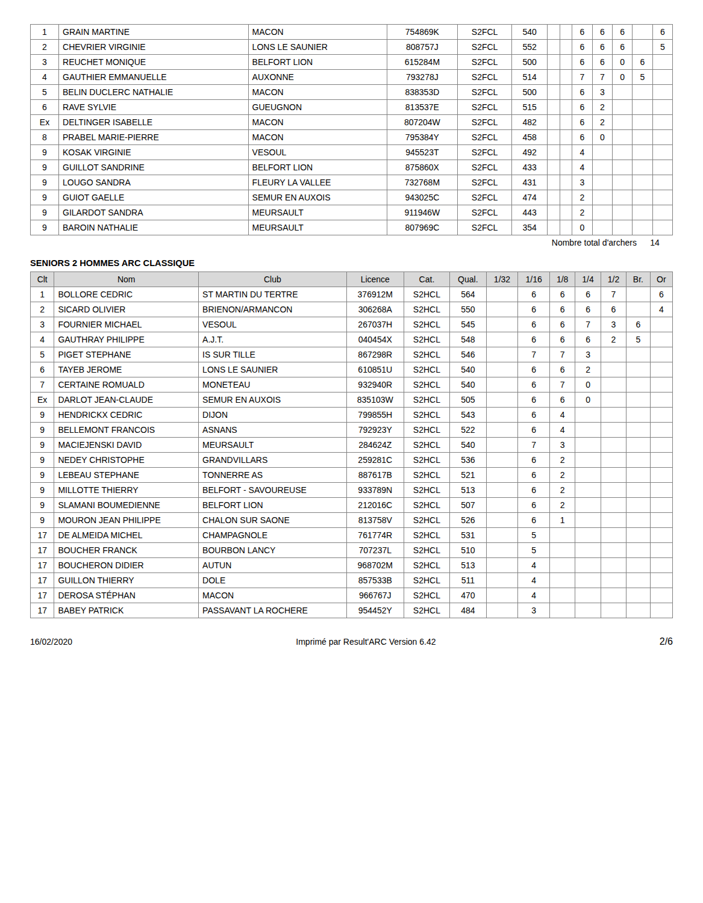| 1 | GRAIN MARTINE | MACON | 754869K | S2FCL | 540 | | | 6 | 6 | 6 | | 6 |
| 2 | CHEVRIER VIRGINIE | LONS LE SAUNIER | 808757J | S2FCL | 552 | | | 6 | 6 | 6 | | 5 |
| 3 | REUCHET MONIQUE | BELFORT LION | 615284M | S2FCL | 500 | | | 6 | 6 | 0 | 6 | |
| 4 | GAUTHIER EMMANUELLE | AUXONNE | 793278J | S2FCL | 514 | | | 7 | 7 | 0 | 5 | |
| 5 | BELIN DUCLERC NATHALIE | MACON | 838353D | S2FCL | 500 | | | 6 | 3 | | | |
| 6 | RAVE SYLVIE | GUEUGNON | 813537E | S2FCL | 515 | | | 6 | 2 | | | |
| Ex | DELTINGER ISABELLE | MACON | 807204W | S2FCL | 482 | | | 6 | 2 | | | |
| 8 | PRABEL MARIE-PIERRE | MACON | 795384Y | S2FCL | 458 | | | 6 | 0 | | | |
| 9 | KOSAK VIRGINIE | VESOUL | 945523T | S2FCL | 492 | | | 4 | | | | |
| 9 | GUILLOT SANDRINE | BELFORT LION | 875860X | S2FCL | 433 | | | 4 | | | | |
| 9 | LOUGO SANDRA | FLEURY LA VALLEE | 732768M | S2FCL | 431 | | | 3 | | | | |
| 9 | GUIOT GAELLE | SEMUR EN AUXOIS | 943025C | S2FCL | 474 | | | 2 | | | | |
| 9 | GILARDOT SANDRA | MEURSAULT | 911946W | S2FCL | 443 | | | 2 | | | | |
| 9 | BAROIN NATHALIE | MEURSAULT | 807969C | S2FCL | 354 | | | 0 | | | | |
Nombre total d'archers14
SENIORS 2 HOMMES ARC CLASSIQUE
| Clt | Nom | Club | Licence | Cat. | Qual. | 1/32 | 1/16 | 1/8 | 1/4 | 1/2 | Br. | Or |
| 1 | BOLLORE CEDRIC | ST MARTIN DU TERTRE | 376912M | S2HCL | 564 | | 6 | 6 | 6 | 7 | | 6 |
| 2 | SICARD OLIVIER | BRIENON/ARMANCON | 306268A | S2HCL | 550 | | 6 | 6 | 6 | 6 | | 4 |
| 3 | FOURNIER MICHAEL | VESOUL | 267037H | S2HCL | 545 | | 6 | 6 | 7 | 3 | 6 | |
| 4 | GAUTHRAY PHILIPPE | A.J.T. | 040454X | S2HCL | 548 | | 6 | 6 | 6 | 2 | 5 | |
| 5 | PIGET STEPHANE | IS SUR TILLE | 867298R | S2HCL | 546 | | 7 | 7 | 3 | | | |
| 6 | TAYEB JEROME | LONS LE SAUNIER | 610851U | S2HCL | 540 | | 6 | 6 | 2 | | | |
| 7 | CERTAINE ROMUALD | MONETEAU | 932940R | S2HCL | 540 | | 6 | 7 | 0 | | | |
| Ex | DARLOT JEAN-CLAUDE | SEMUR EN AUXOIS | 835103W | S2HCL | 505 | | 6 | 6 | 0 | | | |
| 9 | HENDRICKX CEDRIC | DIJON | 799855H | S2HCL | 543 | | 6 | 4 | | | | |
| 9 | BELLEMONT FRANCOIS | ASNANS | 792923Y | S2HCL | 522 | | 6 | 4 | | | | |
| 9 | MACIEJENSKI DAVID | MEURSAULT | 284624Z | S2HCL | 540 | | 7 | 3 | | | | |
| 9 | NEDEY CHRISTOPHE | GRANDVILLARS | 259281C | S2HCL | 536 | | 6 | 2 | | | | |
| 9 | LEBEAU STEPHANE | TONNERRE AS | 887617B | S2HCL | 521 | | 6 | 2 | | | | |
| 9 | MILLOTTE THIERRY | BELFORT - SAVOUREUSE | 933789N | S2HCL | 513 | | 6 | 2 | | | | |
| 9 | SLAMANI BOUMEDIENNE | BELFORT LION | 212016C | S2HCL | 507 | | 6 | 2 | | | | |
| 9 | MOURON JEAN PHILIPPE | CHALON SUR SAONE | 813758V | S2HCL | 526 | | 6 | 1 | | | | |
| 17 | DE ALMEIDA MICHEL | CHAMPAGNOLE | 761774R | S2HCL | 531 | | 5 | | | | | |
| 17 | BOUCHER FRANCK | BOURBON LANCY | 707237L | S2HCL | 510 | | 5 | | | | | |
| 17 | BOUCHERON DIDIER | AUTUN | 968702M | S2HCL | 513 | | 4 | | | | | |
| 17 | GUILLON THIERRY | DOLE | 857533B | S2HCL | 511 | | 4 | | | | | |
| 17 | DEROSA STÉPHAN | MACON | 966767J | S2HCL | 470 | | 4 | | | | | |
| 17 | BABEY PATRICK | PASSAVANT LA ROCHERE | 954452Y | S2HCL | 484 | | 3 | | | | | |
16/02/2020
Imprimé par Result'ARC Version 6.42
2/6